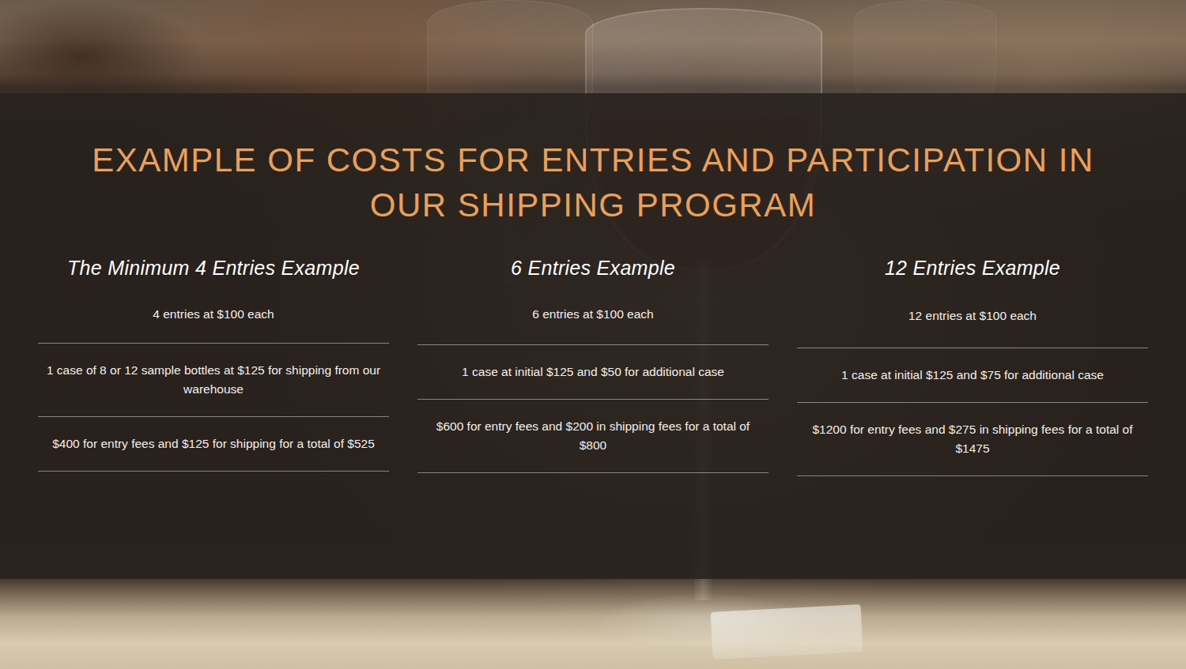EXAMPLE OF COSTS FOR ENTRIES AND PARTICIPATION IN OUR SHIPPING PROGRAM
The Minimum 4 Entries Example
4 entries at $100 each
1 case of 8 or 12 sample bottles at $125 for shipping from our warehouse
$400 for entry fees and $125 for shipping for a total of $525
6 Entries Example
6 entries at $100 each
1 case at initial $125 and $50 for additional case
$600 for entry fees and $200 in shipping fees for a total of $800
12 Entries Example
12 entries at $100 each
1 case at initial $125 and $75 for additional case
$1200 for entry fees and $275 in shipping fees for a total of $1475